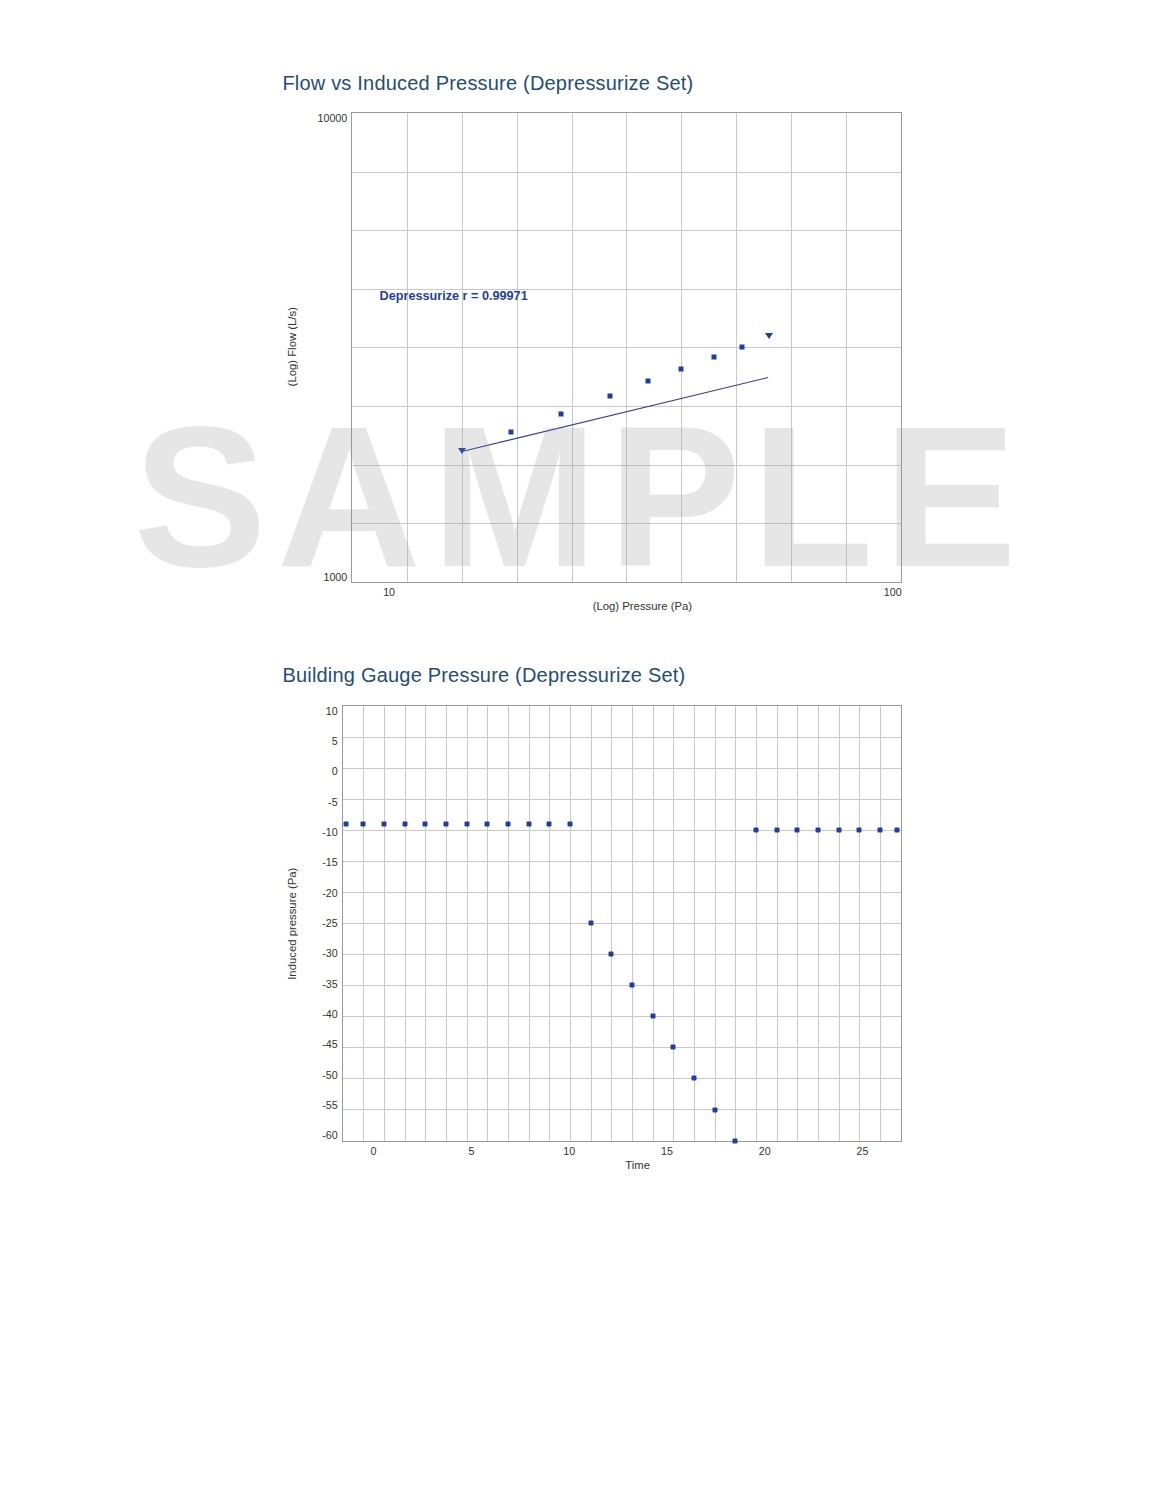SAMPLE
Flow vs Induced Pressure (Depressurize Set)
(Log) Flow (L/s)
10000 1000
Depressurize r = 0.99971
10 100
(Log) Pressure (Pa)
Building Gauge Pressure (Depressurize Set)
Induced pressure (Pa)
10 5 0 -5 -10 -15 -20 -25 -30 -35 -40 -45 -50 -55 -60
0 5 10 15 20 25
Time